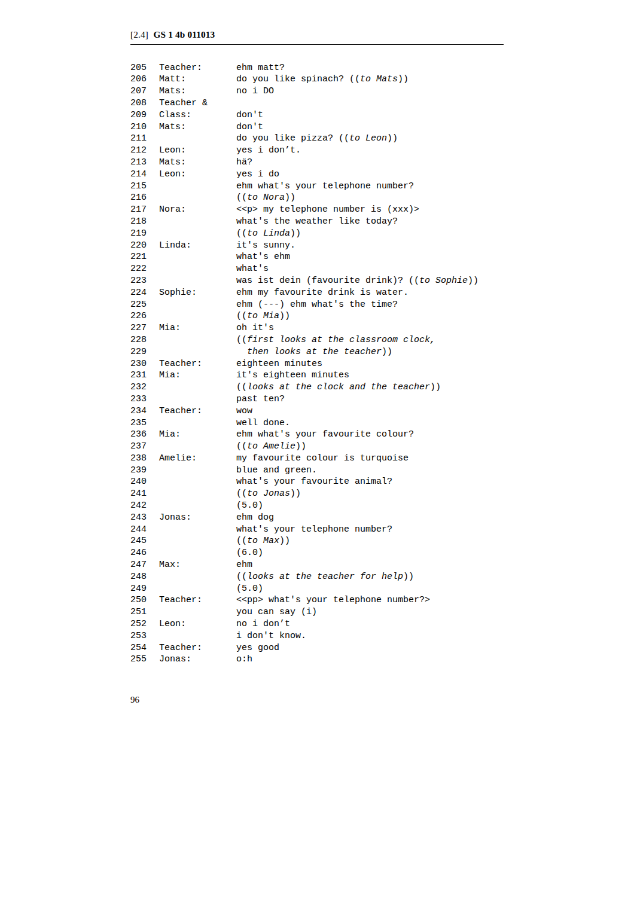[2.4] GS 1 4b 011013
| 205 | Teacher: | ehm matt? |
| 206 | Matt: | do you like spinach? (( to Mats )) |
| 207 | Mats: | no i DO |
| 208 | Teacher & | |
| 209 | Class: | don't |
| 210 | Mats: | don't |
| 211 | | do you like pizza? (( to Leon )) |
| 212 | Leon: | yes i don’t. |
| 213 | Mats: | hä? |
| 214 | Leon: | yes i do |
| 215 | | ehm what's your telephone number? |
| 216 | | (( to Nora )) |
| 217 | Nora: | <<p> my telephone number is (xxx)> |
| 218 | | what's the weather like today? |
| 219 | | (( to Linda )) |
| 220 | Linda: | it's sunny. |
| 221 | | what's ehm |
| 222 | | what's |
| 223 | | was ist dein (favourite drink)? (( to Sophie )) |
| 224 | Sophie: | ehm my favourite drink is water. |
| 225 | | ehm (---) ehm what's the time? |
| 226 | | (( to Mia )) |
| 227 | Mia: | oh it's |
| 228 | | (( first looks at the classroom clock, |
| 229 | | then looks at the teacher )) |
| 230 | Teacher: | eighteen minutes |
| 231 | Mia: | it's eighteen minutes |
| 232 | | (( looks at the clock and the teacher )) |
| 233 | | past ten? |
| 234 | Teacher: | wow |
| 235 | | well done. |
| 236 | Mia: | ehm what's your favourite colour? |
| 237 | | (( to Amelie )) |
| 238 | Amelie: | my favourite colour is turquoise |
| 239 | | blue and green. |
| 240 | | what's your favourite animal? |
| 241 | | (( to Jonas )) |
| 242 | | (5.0) |
| 243 | Jonas: | ehm dog |
| 244 | | what's your telephone number? |
| 245 | | (( to Max )) |
| 246 | | (6.0) |
| 247 | Max: | ehm |
| 248 | | (( looks at the teacher for help )) |
| 249 | | (5.0) |
| 250 | Teacher: | <<pp> what's your telephone number?> |
| 251 | | you can say (i) |
| 252 | Leon: | no i don’t |
| 253 | | i don't know. |
| 254 | Teacher: | yes good |
| 255 | Jonas: | o:h |
96